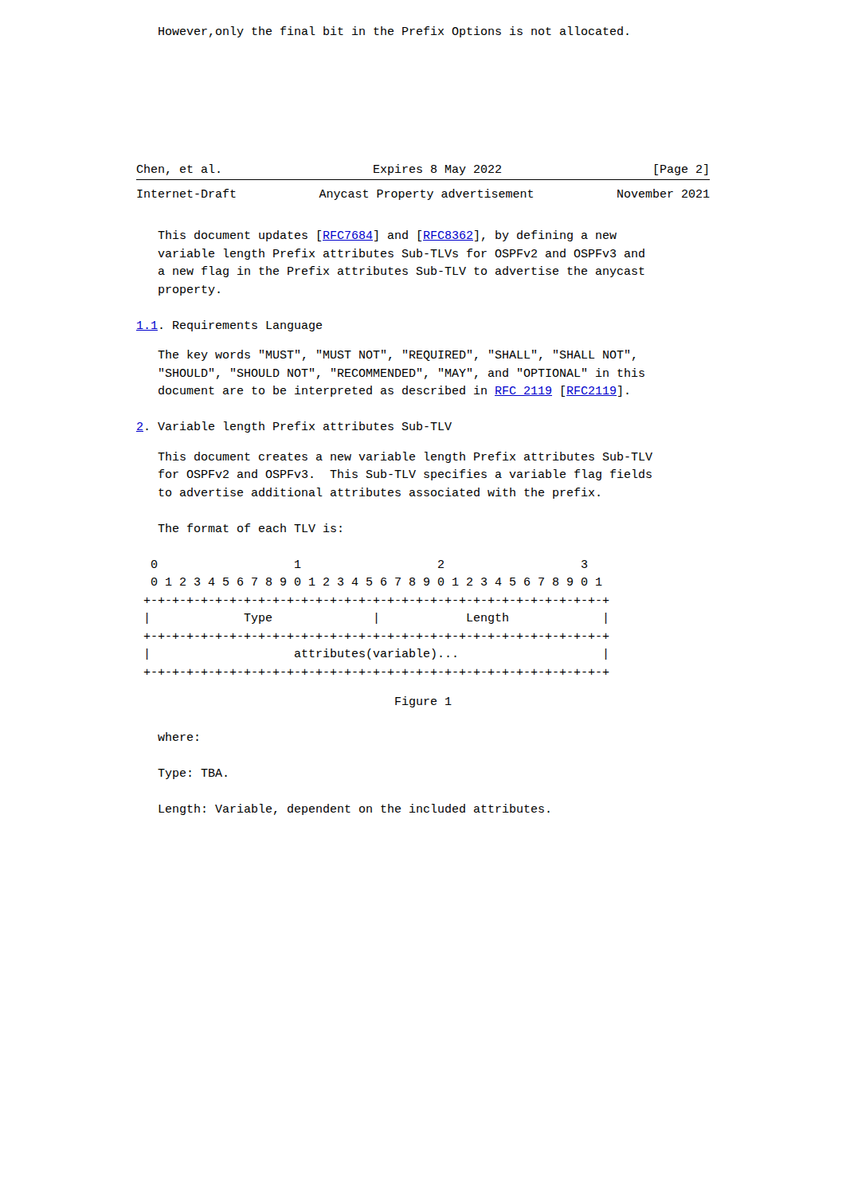However,only the final bit in the Prefix Options is not allocated.
Chen, et al. Expires 8 May 2022 [Page 2]
Internet-Draft Anycast Property advertisement November 2021
This document updates [RFC7684] and [RFC8362], by defining a new
variable length Prefix attributes Sub-TLVs for OSPFv2 and OSPFv3 and
a new flag in the Prefix attributes Sub-TLV to advertise the anycast
property.
1.1. Requirements Language
The key words "MUST", "MUST NOT", "REQUIRED", "SHALL", "SHALL NOT",
"SHOULD", "SHOULD NOT", "RECOMMENDED", "MAY", and "OPTIONAL" in this
document are to be interpreted as described in RFC 2119 [RFC2119].
2. Variable length Prefix attributes Sub-TLV
This document creates a new variable length Prefix attributes Sub-TLV
for OSPFv2 and OSPFv3.  This Sub-TLV specifies a variable flag fields
to advertise additional attributes associated with the prefix.

The format of each TLV is:
  0                   1                   2                   3
  0 1 2 3 4 5 6 7 8 9 0 1 2 3 4 5 6 7 8 9 0 1 2 3 4 5 6 7 8 9 0 1
 +-+-+-+-+-+-+-+-+-+-+-+-+-+-+-+-+-+-+-+-+-+-+-+-+-+-+-+-+-+-+-+-+
 |             Type              |            Length             |
 +-+-+-+-+-+-+-+-+-+-+-+-+-+-+-+-+-+-+-+-+-+-+-+-+-+-+-+-+-+-+-+-+
 |                    attributes(variable)...                    |
 +-+-+-+-+-+-+-+-+-+-+-+-+-+-+-+-+-+-+-+-+-+-+-+-+-+-+-+-+-+-+-+-+
Figure 1
where:

Type: TBA.

Length: Variable, dependent on the included attributes.